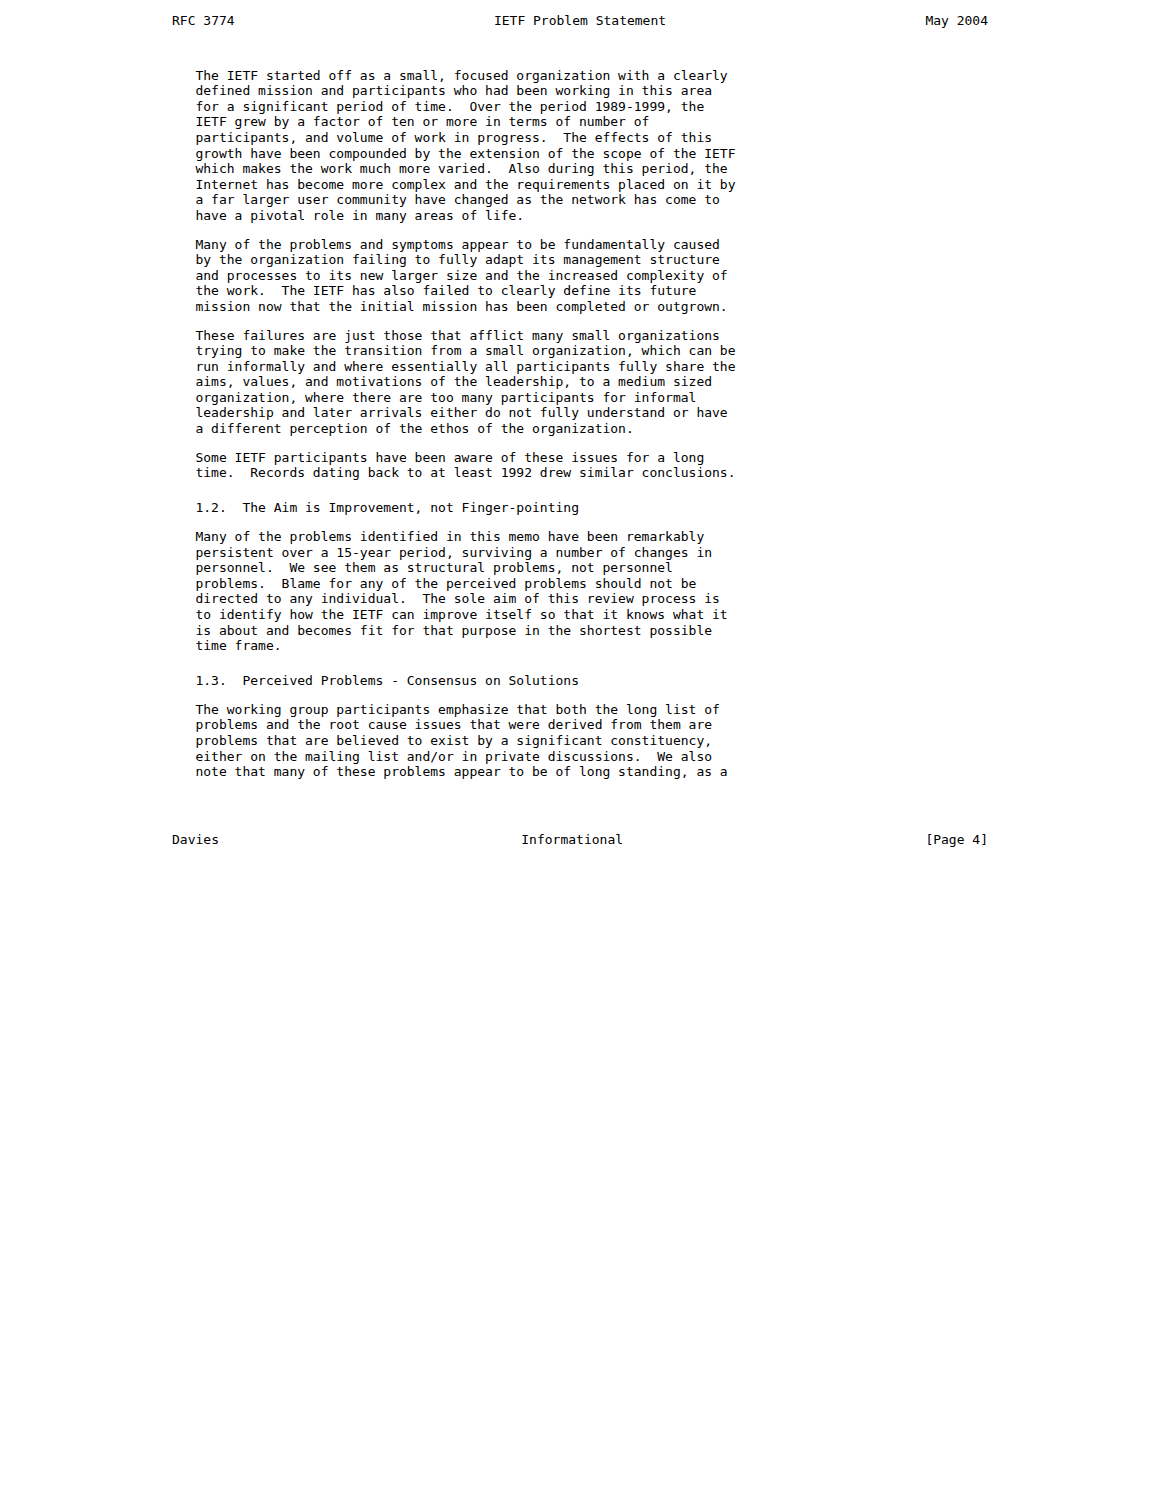RFC 3774 IETF Problem Statement May 2004
The IETF started off as a small, focused organization with a clearly defined mission and participants who had been working in this area for a significant period of time. Over the period 1989-1999, the IETF grew by a factor of ten or more in terms of number of participants, and volume of work in progress. The effects of this growth have been compounded by the extension of the scope of the IETF which makes the work much more varied. Also during this period, the Internet has become more complex and the requirements placed on it by a far larger user community have changed as the network has come to have a pivotal role in many areas of life.
Many of the problems and symptoms appear to be fundamentally caused by the organization failing to fully adapt its management structure and processes to its new larger size and the increased complexity of the work. The IETF has also failed to clearly define its future mission now that the initial mission has been completed or outgrown.
These failures are just those that afflict many small organizations trying to make the transition from a small organization, which can be run informally and where essentially all participants fully share the aims, values, and motivations of the leadership, to a medium sized organization, where there are too many participants for informal leadership and later arrivals either do not fully understand or have a different perception of the ethos of the organization.
Some IETF participants have been aware of these issues for a long time. Records dating back to at least 1992 drew similar conclusions.
1.2. The Aim is Improvement, not Finger-pointing
Many of the problems identified in this memo have been remarkably persistent over a 15-year period, surviving a number of changes in personnel. We see them as structural problems, not personnel problems. Blame for any of the perceived problems should not be directed to any individual. The sole aim of this review process is to identify how the IETF can improve itself so that it knows what it is about and becomes fit for that purpose in the shortest possible time frame.
1.3. Perceived Problems - Consensus on Solutions
The working group participants emphasize that both the long list of problems and the root cause issues that were derived from them are problems that are believed to exist by a significant constituency, either on the mailing list and/or in private discussions. We also note that many of these problems appear to be of long standing, as a
Davies Informational [Page 4]